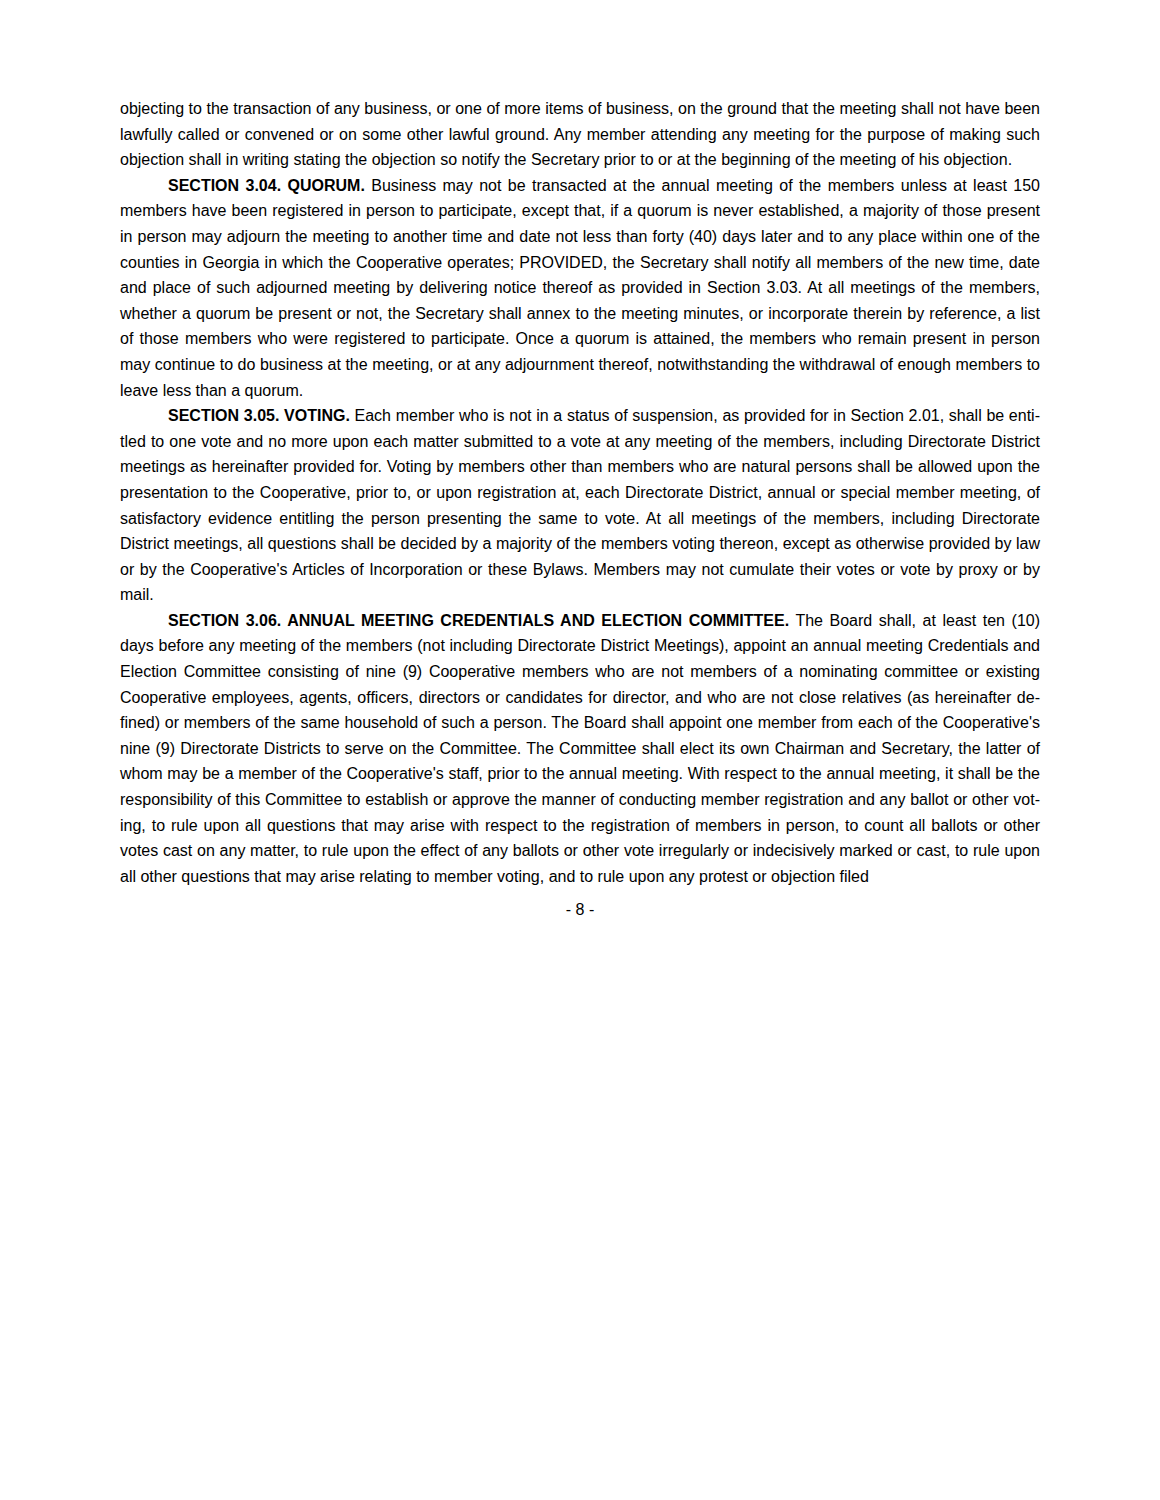objecting to the transaction of any business, or one of more items of business, on the ground that the meeting shall not have been lawfully called or convened or on some other lawful ground. Any member attending any meeting for the purpose of making such objection shall in writing stating the objection so notify the Secretary prior to or at the beginning of the meeting of his objection.
SECTION 3.04. QUORUM. Business may not be transacted at the annual meeting of the members unless at least 150 members have been registered in person to participate, except that, if a quorum is never established, a majority of those present in person may adjourn the meeting to another time and date not less than forty (40) days later and to any place within one of the counties in Georgia in which the Cooperative operates; PROVIDED, the Secretary shall notify all members of the new time, date and place of such adjourned meeting by delivering notice thereof as provided in Section 3.03. At all meetings of the members, whether a quorum be present or not, the Secretary shall annex to the meeting minutes, or incorporate therein by reference, a list of those members who were registered to participate. Once a quorum is attained, the members who remain present in person may continue to do business at the meeting, or at any adjournment thereof, notwithstanding the withdrawal of enough members to leave less than a quorum.
SECTION 3.05. VOTING. Each member who is not in a status of suspension, as provided for in Section 2.01, shall be entitled to one vote and no more upon each matter submitted to a vote at any meeting of the members, including Directorate District meetings as hereinafter provided for. Voting by members other than members who are natural persons shall be allowed upon the presentation to the Cooperative, prior to, or upon registration at, each Directorate District, annual or special member meeting, of satisfactory evidence entitling the person presenting the same to vote. At all meetings of the members, including Directorate District meetings, all questions shall be decided by a majority of the members voting thereon, except as otherwise provided by law or by the Cooperative's Articles of Incorporation or these Bylaws. Members may not cumulate their votes or vote by proxy or by mail.
SECTION 3.06. ANNUAL MEETING CREDENTIALS AND ELECTION COMMITTEE. The Board shall, at least ten (10) days before any meeting of the members (not including Directorate District Meetings), appoint an annual meeting Credentials and Election Committee consisting of nine (9) Cooperative members who are not members of a nominating committee or existing Cooperative employees, agents, officers, directors or candidates for director, and who are not close relatives (as hereinafter defined) or members of the same household of such a person. The Board shall appoint one member from each of the Cooperative's nine (9) Directorate Districts to serve on the Committee. The Committee shall elect its own Chairman and Secretary, the latter of whom may be a member of the Cooperative's staff, prior to the annual meeting. With respect to the annual meeting, it shall be the responsibility of this Committee to establish or approve the manner of conducting member registration and any ballot or other voting, to rule upon all questions that may arise with respect to the registration of members in person, to count all ballots or other votes cast on any matter, to rule upon the effect of any ballots or other vote irregularly or indecisively marked or cast, to rule upon all other questions that may arise relating to member voting, and to rule upon any protest or objection filed
- 8 -